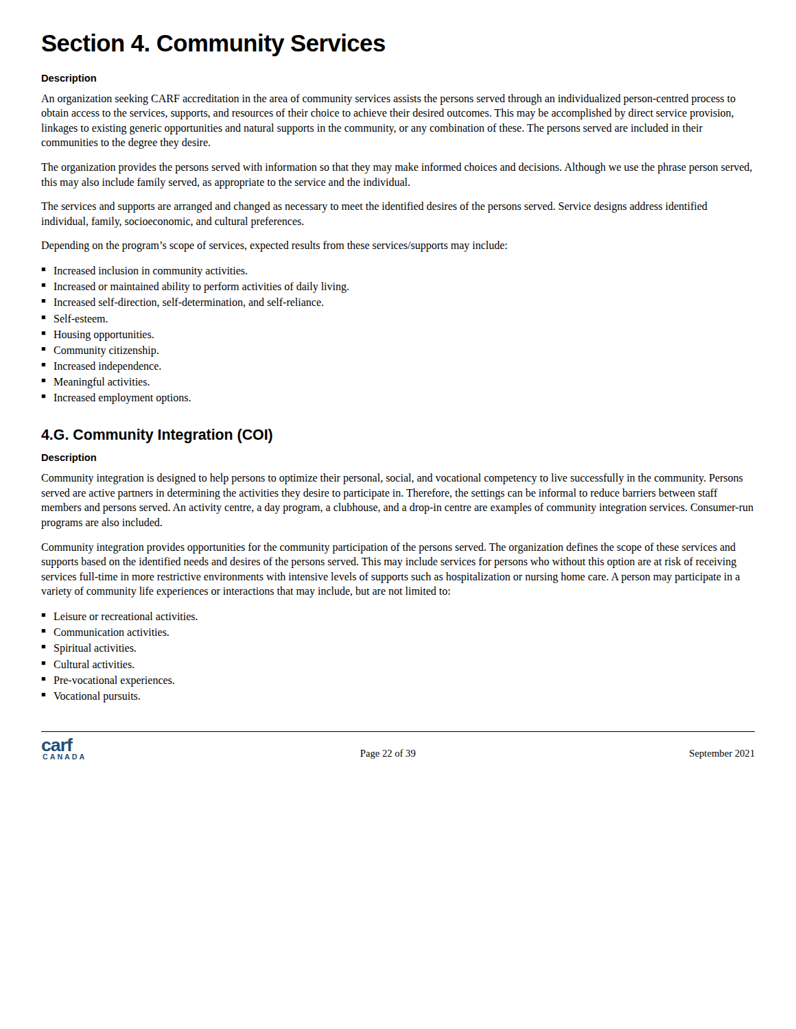Section 4. Community Services
Description
An organization seeking CARF accreditation in the area of community services assists the persons served through an individualized person-centred process to obtain access to the services, supports, and resources of their choice to achieve their desired outcomes. This may be accomplished by direct service provision, linkages to existing generic opportunities and natural supports in the community, or any combination of these. The persons served are included in their communities to the degree they desire.
The organization provides the persons served with information so that they may make informed choices and decisions. Although we use the phrase person served, this may also include family served, as appropriate to the service and the individual.
The services and supports are arranged and changed as necessary to meet the identified desires of the persons served. Service designs address identified individual, family, socioeconomic, and cultural preferences.
Depending on the program’s scope of services, expected results from these services/supports may include:
Increased inclusion in community activities.
Increased or maintained ability to perform activities of daily living.
Increased self-direction, self-determination, and self-reliance.
Self-esteem.
Housing opportunities.
Community citizenship.
Increased independence.
Meaningful activities.
Increased employment options.
4.G. Community Integration (COI)
Description
Community integration is designed to help persons to optimize their personal, social, and vocational competency to live successfully in the community. Persons served are active partners in determining the activities they desire to participate in. Therefore, the settings can be informal to reduce barriers between staff members and persons served. An activity centre, a day program, a clubhouse, and a drop-in centre are examples of community integration services. Consumer-run programs are also included.
Community integration provides opportunities for the community participation of the persons served. The organization defines the scope of these services and supports based on the identified needs and desires of the persons served. This may include services for persons who without this option are at risk of receiving services full-time in more restrictive environments with intensive levels of supports such as hospitalization or nursing home care. A person may participate in a variety of community life experiences or interactions that may include, but are not limited to:
Leisure or recreational activities.
Communication activities.
Spiritual activities.
Cultural activities.
Pre-vocational experiences.
Vocational pursuits.
carf CANADA
Page 22 of 39
September 2021